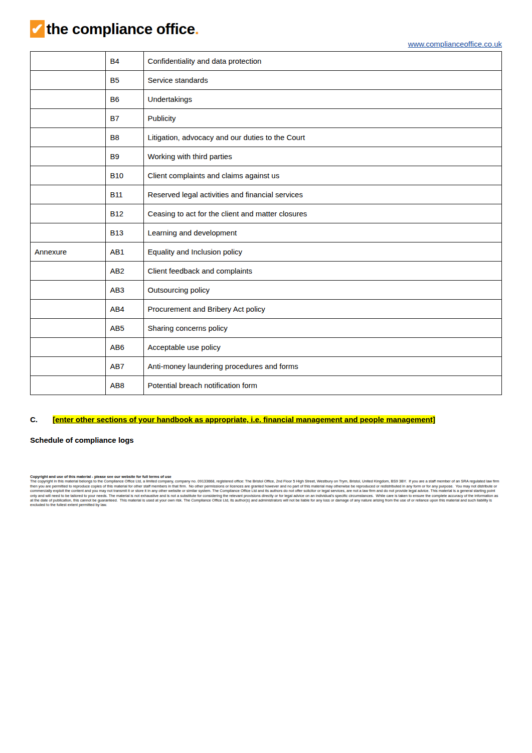✔the compliance office.
www.complianceoffice.co.uk
| | B4 | Confidentiality and data protection |
| | B5 | Service standards |
| | B6 | Undertakings |
| | B7 | Publicity |
| | B8 | Litigation, advocacy and our duties to the Court |
| | B9 | Working with third parties |
| | B10 | Client complaints and claims against us |
| | B11 | Reserved legal activities and financial services |
| | B12 | Ceasing to act for the client and matter closures |
| | B13 | Learning and development |
| Annexure | AB1 | Equality and Inclusion policy |
| | AB2 | Client feedback and complaints |
| | AB3 | Outsourcing policy |
| | AB4 | Procurement and Bribery Act policy |
| | AB5 | Sharing concerns policy |
| | AB6 | Acceptable use policy |
| | AB7 | Anti-money laundering procedures and forms |
| | AB8 | Potential breach notification form |
C.[enter other sections of your handbook as appropriate, i.e. financial management and people management]
Schedule of compliance logs
Copyright and use of this material - please see our website for full terms of use
The copyright in this material belongs to the Compliance Office Ltd, a limited company, company no. 09133668, registered office: The Bristol Office, 2nd Floor 5 High Street, Westbury on Trym, Bristol, United Kingdom, BS9 3BY. If you are a staff member of an SRA regulated law firm then you are permitted to reproduce copies of this material for other staff members in that firm. No other permissions or licences are granted however and no part of this material may otherwise be reproduced or redistributed in any form or for any purpose. You may not distribute or commercially exploit the content and you may not transmit it or store it in any other website or similar system. The Compliance Office Ltd and its authors do not offer solicitor or legal services, are not a law firm and do not provide legal advice. This material is a general starting point only and will need to be tailored to your needs. The material is not exhaustive and is not a substitute for considering the relevant provisions directly or for legal advice on an individual's specific circumstances. While care is taken to ensure the complete accuracy of the information as at the date of publication, this cannot be guaranteed. This material is used at your own risk. The Compliance Office Ltd, its author(s) and administrators will not be liable for any loss or damage of any nature arising from the use of or reliance upon this material and such liability is excluded to the fullest extent permitted by law.